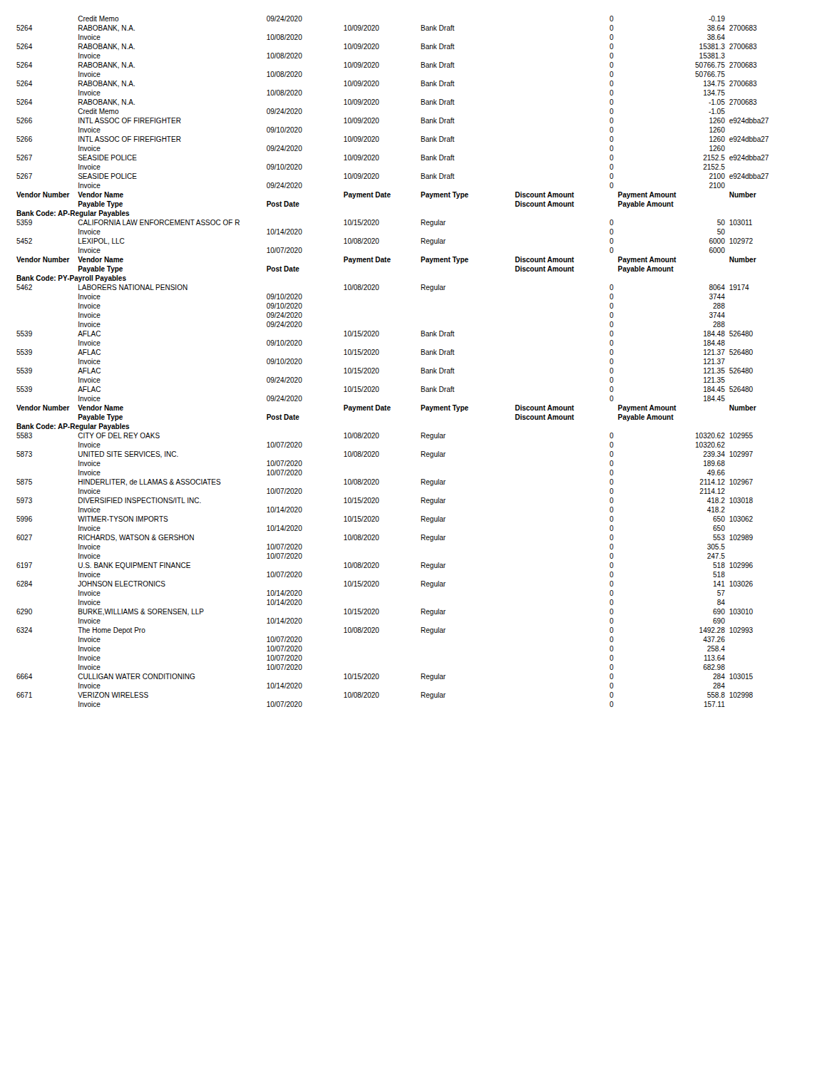| | Credit Memo | 09/24/2020 | | | 0 | -0.19 | |
| 5264 | RABOBANK, N.A. | | 10/09/2020 | Bank Draft | 0 | 38.64 | 2700683 |
| | Invoice | 10/08/2020 | | | 0 | 38.64 | |
| 5264 | RABOBANK, N.A. | | 10/09/2020 | Bank Draft | 0 | 15381.3 | 2700683 |
| | Invoice | 10/08/2020 | | | 0 | 15381.3 | |
| 5264 | RABOBANK, N.A. | | 10/09/2020 | Bank Draft | 0 | 50766.75 | 2700683 |
| | Invoice | 10/08/2020 | | | 0 | 50766.75 | |
| 5264 | RABOBANK, N.A. | | 10/09/2020 | Bank Draft | 0 | 134.75 | 2700683 |
| | Invoice | 10/08/2020 | | | 0 | 134.75 | |
| 5264 | RABOBANK, N.A. | | 10/09/2020 | Bank Draft | 0 | -1.05 | 2700683 |
| | Credit Memo | 09/24/2020 | | | 0 | -1.05 | |
| 5266 | INTL ASSOC OF FIREFIGHTER | | 10/09/2020 | Bank Draft | 0 | 1260 | e924dbba27 |
| | Invoice | 09/10/2020 | | | 0 | 1260 | |
| 5266 | INTL ASSOC OF FIREFIGHTER | | 10/09/2020 | Bank Draft | 0 | 1260 | e924dbba27 |
| | Invoice | 09/24/2020 | | | 0 | 1260 | |
| 5267 | SEASIDE POLICE | | 10/09/2020 | Bank Draft | 0 | 2152.5 | e924dbba27 |
| | Invoice | 09/10/2020 | | | 0 | 2152.5 | |
| 5267 | SEASIDE POLICE | | 10/09/2020 | Bank Draft | 0 | 2100 | e924dbba27 |
| | Invoice | 09/24/2020 | | | 0 | 2100 | |
| Vendor Number | Vendor Name | | Payment Date | Payment Type | Discount Amount | Payment Amount | Number |
| | Payable Type | Post Date | | | Discount Amount | Payable Amount | |
| Bank Code: AP-Regular Payables |
| 5359 | CALIFORNIA LAW ENFORCEMENT ASSOC OF R | | 10/15/2020 | Regular | 0 | 50 | 103011 |
| | Invoice | 10/14/2020 | | | 0 | 50 | |
| 5452 | LEXIPOL, LLC | | 10/08/2020 | Regular | 0 | 6000 | 102972 |
| | Invoice | 10/07/2020 | | | 0 | 6000 | |
| Vendor Number | Vendor Name | | Payment Date | Payment Type | Discount Amount | Payment Amount | Number |
| | Payable Type | Post Date | | | Discount Amount | Payable Amount | |
| Bank Code: PY-Payroll Payables |
| 5462 | LABORERS NATIONAL PENSION | | 10/08/2020 | Regular | 0 | 8064 | 19174 |
| | Invoice | 09/10/2020 | | | 0 | 3744 | |
| | Invoice | 09/10/2020 | | | 0 | 288 | |
| | Invoice | 09/24/2020 | | | 0 | 3744 | |
| | Invoice | 09/24/2020 | | | 0 | 288 | |
| 5539 | AFLAC | | 10/15/2020 | Bank Draft | 0 | 184.48 | 526480 |
| | Invoice | 09/10/2020 | | | 0 | 184.48 | |
| 5539 | AFLAC | | 10/15/2020 | Bank Draft | 0 | 121.37 | 526480 |
| | Invoice | 09/10/2020 | | | 0 | 121.37 | |
| 5539 | AFLAC | | 10/15/2020 | Bank Draft | 0 | 121.35 | 526480 |
| | Invoice | 09/24/2020 | | | 0 | 121.35 | |
| 5539 | AFLAC | | 10/15/2020 | Bank Draft | 0 | 184.45 | 526480 |
| | Invoice | 09/24/2020 | | | 0 | 184.45 | |
| Vendor Number | Vendor Name | | Payment Date | Payment Type | Discount Amount | Payment Amount | Number |
| | Payable Type | Post Date | | | Discount Amount | Payable Amount | |
| Bank Code: AP-Regular Payables |
| 5583 | CITY OF DEL REY OAKS | | 10/08/2020 | Regular | 0 | 10320.62 | 102955 |
| | Invoice | 10/07/2020 | | | 0 | 10320.62 | |
| 5873 | UNITED SITE SERVICES, INC. | | 10/08/2020 | Regular | 0 | 239.34 | 102997 |
| | Invoice | 10/07/2020 | | | 0 | 189.68 | |
| | Invoice | 10/07/2020 | | | 0 | 49.66 | |
| 5875 | HINDERLITER, de LLAMAS & ASSOCIATES | | 10/08/2020 | Regular | 0 | 2114.12 | 102967 |
| | Invoice | 10/07/2020 | | | 0 | 2114.12 | |
| 5973 | DIVERSIFIED INSPECTIONS/ITL INC. | | 10/15/2020 | Regular | 0 | 418.2 | 103018 |
| | Invoice | 10/14/2020 | | | 0 | 418.2 | |
| 5996 | WITMER-TYSON IMPORTS | | 10/15/2020 | Regular | 0 | 650 | 103062 |
| | Invoice | 10/14/2020 | | | 0 | 650 | |
| 6027 | RICHARDS, WATSON & GERSHON | | 10/08/2020 | Regular | 0 | 553 | 102989 |
| | Invoice | 10/07/2020 | | | 0 | 305.5 | |
| | Invoice | 10/07/2020 | | | 0 | 247.5 | |
| 6197 | U.S. BANK EQUIPMENT FINANCE | | 10/08/2020 | Regular | 0 | 518 | 102996 |
| | Invoice | 10/07/2020 | | | 0 | 518 | |
| 6284 | JOHNSON ELECTRONICS | | 10/15/2020 | Regular | 0 | 141 | 103026 |
| | Invoice | 10/14/2020 | | | 0 | 57 | |
| | Invoice | 10/14/2020 | | | 0 | 84 | |
| 6290 | BURKE,WILLIAMS & SORENSEN, LLP | | 10/15/2020 | Regular | 0 | 690 | 103010 |
| | Invoice | 10/14/2020 | | | 0 | 690 | |
| 6324 | The Home Depot Pro | | 10/08/2020 | Regular | 0 | 1492.28 | 102993 |
| | Invoice | 10/07/2020 | | | 0 | 437.26 | |
| | Invoice | 10/07/2020 | | | 0 | 258.4 | |
| | Invoice | 10/07/2020 | | | 0 | 113.64 | |
| | Invoice | 10/07/2020 | | | 0 | 682.98 | |
| 6664 | CULLIGAN WATER CONDITIONING | | 10/15/2020 | Regular | 0 | 284 | 103015 |
| | Invoice | 10/14/2020 | | | 0 | 284 | |
| 6671 | VERIZON WIRELESS | | 10/08/2020 | Regular | 0 | 558.8 | 102998 |
| | Invoice | 10/07/2020 | | | 0 | 157.11 | |